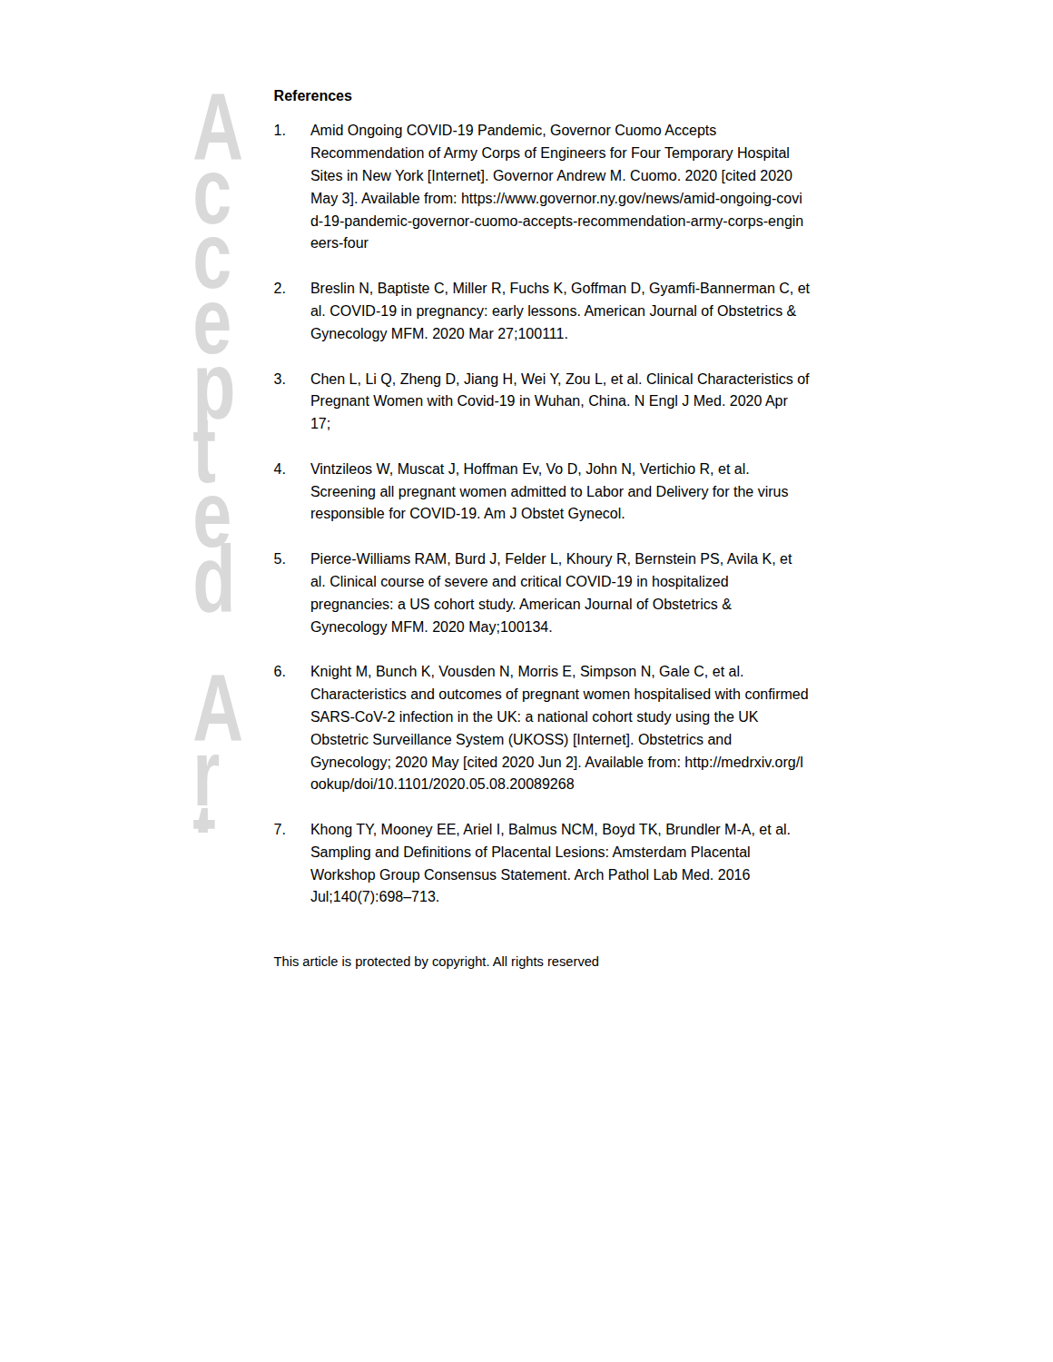A c c e p t e d A r t i c l e
References
1. Amid Ongoing COVID-19 Pandemic, Governor Cuomo Accepts Recommendation of Army Corps of Engineers for Four Temporary Hospital Sites in New York [Internet]. Governor Andrew M. Cuomo. 2020 [cited 2020 May 3]. Available from: https://www.governor.ny.gov/news/amid-ongoing-covid-19-pandemic-governor-cuomo-accepts-recommendation-army-corps-engineers-four
2. Breslin N, Baptiste C, Miller R, Fuchs K, Goffman D, Gyamfi-Bannerman C, et al. COVID-19 in pregnancy: early lessons. American Journal of Obstetrics & Gynecology MFM. 2020 Mar 27;100111.
3. Chen L, Li Q, Zheng D, Jiang H, Wei Y, Zou L, et al. Clinical Characteristics of Pregnant Women with Covid-19 in Wuhan, China. N Engl J Med. 2020 Apr 17;
4. Vintzileos W, Muscat J, Hoffman Ev, Vo D, John N, Vertichio R, et al. Screening all pregnant women admitted to Labor and Delivery for the virus responsible for COVID-19. Am J Obstet Gynecol.
5. Pierce-Williams RAM, Burd J, Felder L, Khoury R, Bernstein PS, Avila K, et al. Clinical course of severe and critical COVID-19 in hospitalized pregnancies: a US cohort study. American Journal of Obstetrics & Gynecology MFM. 2020 May;100134.
6. Knight M, Bunch K, Vousden N, Morris E, Simpson N, Gale C, et al. Characteristics and outcomes of pregnant women hospitalised with confirmed SARS-CoV-2 infection in the UK: a national cohort study using the UK Obstetric Surveillance System (UKOSS) [Internet]. Obstetrics and Gynecology; 2020 May [cited 2020 Jun 2]. Available from: http://medrxiv.org/lookup/doi/10.1101/2020.05.08.20089268
7. Khong TY, Mooney EE, Ariel I, Balmus NCM, Boyd TK, Brundler M-A, et al. Sampling and Definitions of Placental Lesions: Amsterdam Placental Workshop Group Consensus Statement. Arch Pathol Lab Med. 2016 Jul;140(7):698–713.
This article is protected by copyright. All rights reserved